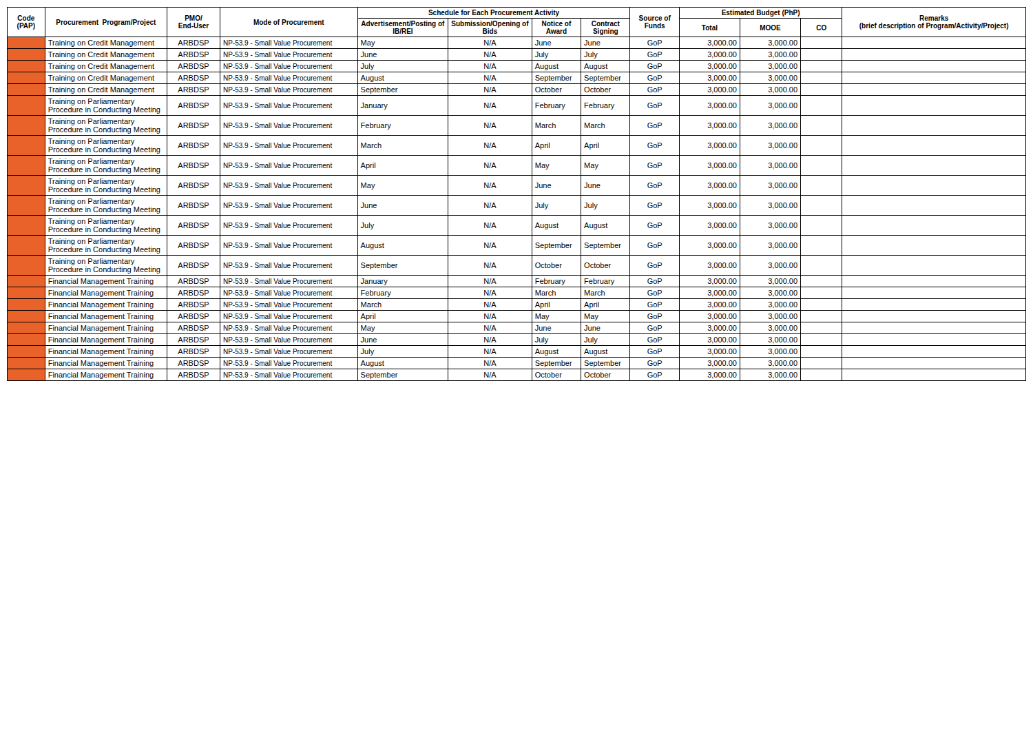| Code (PAP) | Procurement Program/Project | PMO/ End-User | Mode of Procurement | Schedule for Each Procurement Activity | Source of Funds | Estimated Budget (PhP) | Remarks (brief description of Program/Activity/Project) |
| --- | --- | --- | --- | --- | --- | --- | --- |
| Advertisement/Posting of IB/REI | Submission/Opening of Bids | Notice of Award | Contract Signing | Total | MOOE | CO |
| | Training on Credit Management | ARBDSP | NP-53.9 - Small Value Procurement | May | N/A | June | June | GoP | 3,000.00 | 3,000.00 | | |
| | Training on Credit Management | ARBDSP | NP-53.9 - Small Value Procurement | June | N/A | July | July | GoP | 3,000.00 | 3,000.00 | | |
| | Training on Credit Management | ARBDSP | NP-53.9 - Small Value Procurement | July | N/A | August | August | GoP | 3,000.00 | 3,000.00 | | |
| | Training on Credit Management | ARBDSP | NP-53.9 - Small Value Procurement | August | N/A | September | September | GoP | 3,000.00 | 3,000.00 | | |
| | Training on Credit Management | ARBDSP | NP-53.9 - Small Value Procurement | September | N/A | October | October | GoP | 3,000.00 | 3,000.00 | | |
| | Training on Parliamentary Procedure in Conducting Meeting | ARBDSP | NP-53.9 - Small Value Procurement | January | N/A | February | February | GoP | 3,000.00 | 3,000.00 | | |
| | Training on Parliamentary Procedure in Conducting Meeting | ARBDSP | NP-53.9 - Small Value Procurement | February | N/A | March | March | GoP | 3,000.00 | 3,000.00 | | |
| | Training on Parliamentary Procedure in Conducting Meeting | ARBDSP | NP-53.9 - Small Value Procurement | March | N/A | April | April | GoP | 3,000.00 | 3,000.00 | | |
| | Training on Parliamentary Procedure in Conducting Meeting | ARBDSP | NP-53.9 - Small Value Procurement | April | N/A | May | May | GoP | 3,000.00 | 3,000.00 | | |
| | Training on Parliamentary Procedure in Conducting Meeting | ARBDSP | NP-53.9 - Small Value Procurement | May | N/A | June | June | GoP | 3,000.00 | 3,000.00 | | |
| | Training on Parliamentary Procedure in Conducting Meeting | ARBDSP | NP-53.9 - Small Value Procurement | June | N/A | July | July | GoP | 3,000.00 | 3,000.00 | | |
| | Training on Parliamentary Procedure in Conducting Meeting | ARBDSP | NP-53.9 - Small Value Procurement | July | N/A | August | August | GoP | 3,000.00 | 3,000.00 | | |
| | Training on Parliamentary Procedure in Conducting Meeting | ARBDSP | NP-53.9 - Small Value Procurement | August | N/A | September | September | GoP | 3,000.00 | 3,000.00 | | |
| | Training on Parliamentary Procedure in Conducting Meeting | ARBDSP | NP-53.9 - Small Value Procurement | September | N/A | October | October | GoP | 3,000.00 | 3,000.00 | | |
| | Financial Management Training | ARBDSP | NP-53.9 - Small Value Procurement | January | N/A | February | February | GoP | 3,000.00 | 3,000.00 | | |
| | Financial Management Training | ARBDSP | NP-53.9 - Small Value Procurement | February | N/A | March | March | GoP | 3,000.00 | 3,000.00 | | |
| | Financial Management Training | ARBDSP | NP-53.9 - Small Value Procurement | March | N/A | April | April | GoP | 3,000.00 | 3,000.00 | | |
| | Financial Management Training | ARBDSP | NP-53.9 - Small Value Procurement | April | N/A | May | May | GoP | 3,000.00 | 3,000.00 | | |
| | Financial Management Training | ARBDSP | NP-53.9 - Small Value Procurement | May | N/A | June | June | GoP | 3,000.00 | 3,000.00 | | |
| | Financial Management Training | ARBDSP | NP-53.9 - Small Value Procurement | June | N/A | July | July | GoP | 3,000.00 | 3,000.00 | | |
| | Financial Management Training | ARBDSP | NP-53.9 - Small Value Procurement | July | N/A | August | August | GoP | 3,000.00 | 3,000.00 | | |
| | Financial Management Training | ARBDSP | NP-53.9 - Small Value Procurement | August | N/A | September | September | GoP | 3,000.00 | 3,000.00 | | |
| | Financial Management Training | ARBDSP | NP-53.9 - Small Value Procurement | September | N/A | October | October | GoP | 3,000.00 | 3,000.00 | | |